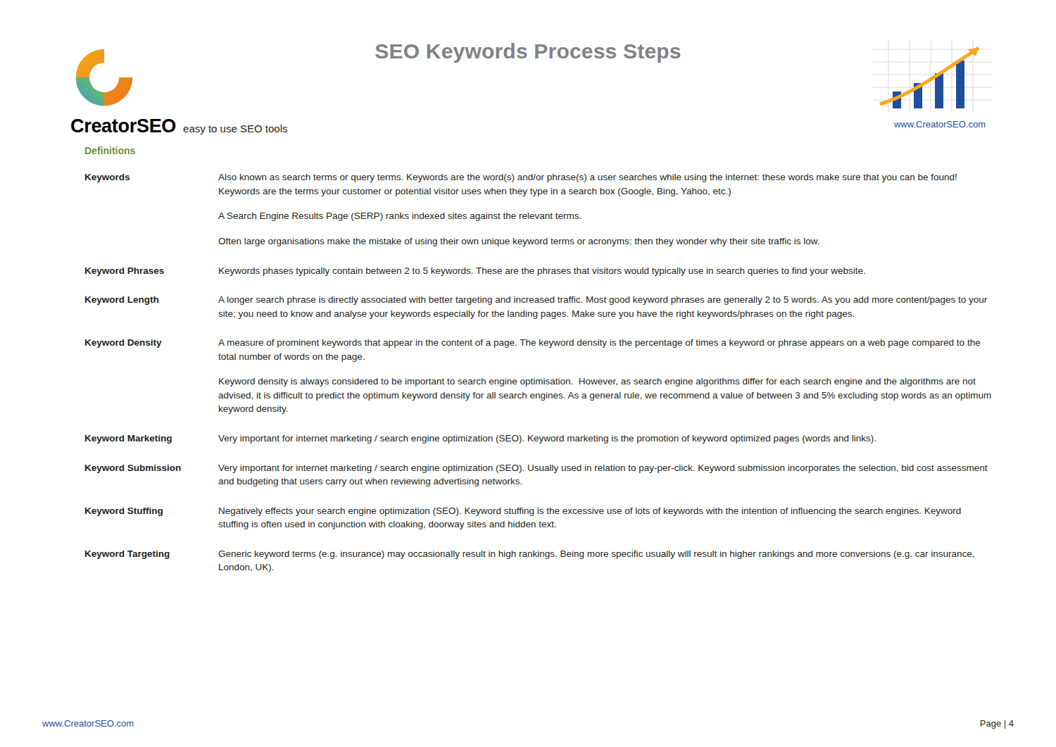SEO Keywords Process Steps
CreatorSEO easy to use SEO tools
www.CreatorSEO.com
Definitions
| Keywords | Also known as search terms or query terms. Keywords are the word(s) and/or phrase(s) a user searches while using the internet: these words make sure that you can be found! Keywords are the terms your customer or potential visitor uses when they type in a search box (Google, Bing, Yahoo, etc.) A Search Engine Results Page (SERP) ranks indexed sites against the relevant terms. Often large organisations make the mistake of using their own unique keyword terms or acronyms: then they wonder why their site traffic is low. |
| Keyword Phrases | Keywords phases typically contain between 2 to 5 keywords. These are the phrases that visitors would typically use in search queries to find your website. |
| Keyword Length | A longer search phrase is directly associated with better targeting and increased traffic. Most good keyword phrases are generally 2 to 5 words. As you add more content/pages to your site; you need to know and analyse your keywords especially for the landing pages. Make sure you have the right keywords/phrases on the right pages. |
| Keyword Density | A measure of prominent keywords that appear in the content of a page. The keyword density is the percentage of times a keyword or phrase appears on a web page compared to the total number of words on the page. Keyword density is always considered to be important to search engine optimisation. However, as search engine algorithms differ for each search engine and the algorithms are not advised, it is difficult to predict the optimum keyword density for all search engines. As a general rule, we recommend a value of between 3 and 5% excluding stop words as an optimum keyword density. |
| Keyword Marketing | Very important for internet marketing / search engine optimization (SEO). Keyword marketing is the promotion of keyword optimized pages (words and links). |
| Keyword Submission | Very important for internet marketing / search engine optimization (SEO). Usually used in relation to pay-per-click. Keyword submission incorporates the selection, bid cost assessment and budgeting that users carry out when reviewing advertising networks. |
| Keyword Stuffing | Negatively effects your search engine optimization (SEO). Keyword stuffing is the excessive use of lots of keywords with the intention of influencing the search engines. Keyword stuffing is often used in conjunction with cloaking, doorway sites and hidden text. |
| Keyword Targeting | Generic keyword terms (e.g. insurance) may occasionally result in high rankings. Being more specific usually will result in higher rankings and more conversions (e.g. car insurance, London, UK). |
www.CreatorSEO.com
Page | 4